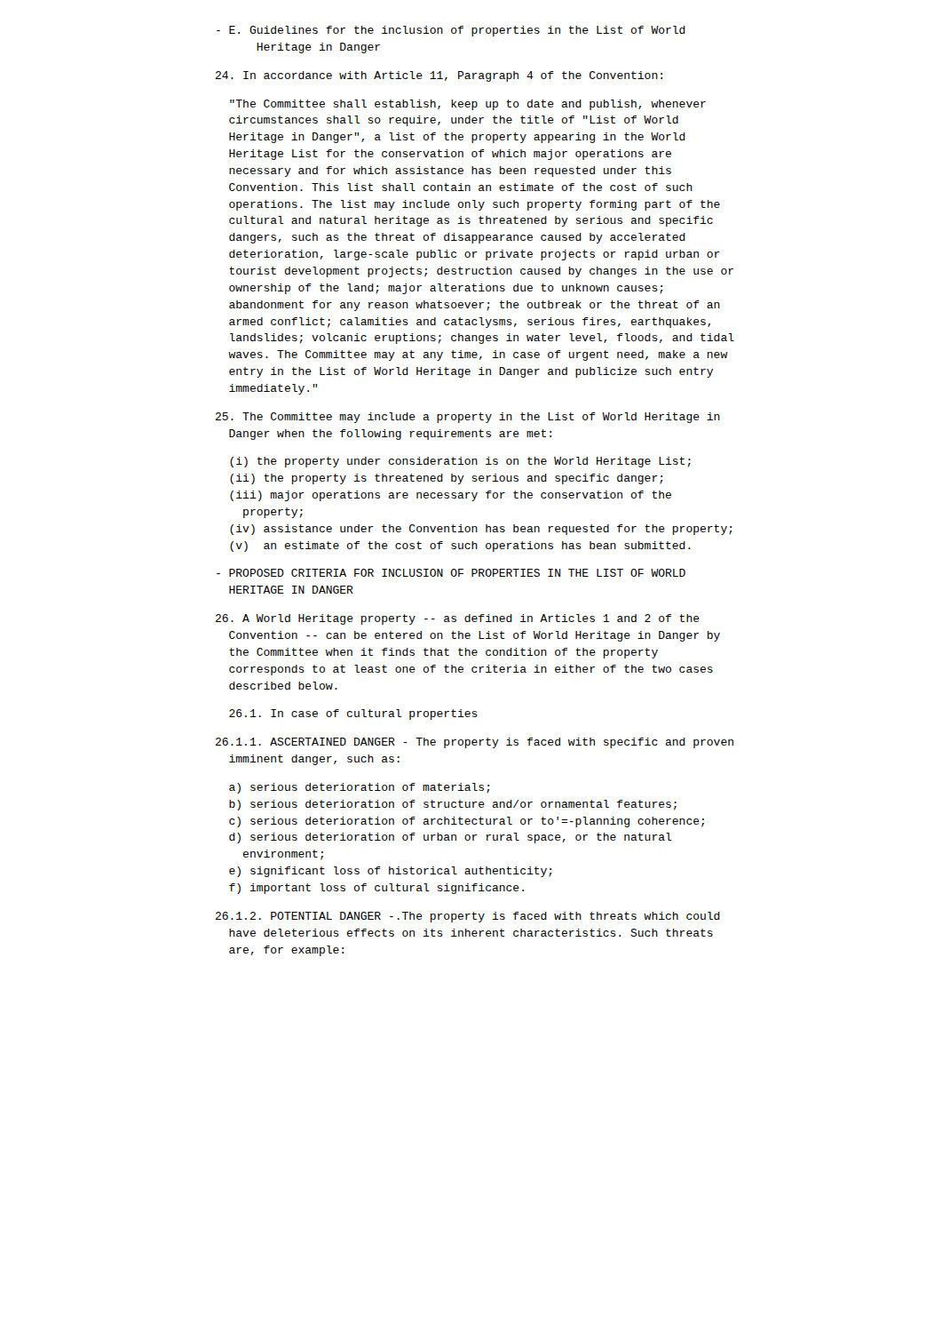- E. Guidelines for the inclusion of properties in the List of World
Heritage in Danger
24. In accordance with Article 11, Paragraph 4 of the Convention:
"The Committee shall establish, keep up to date and publish, whenever circumstances shall so require, under the title of "List of World Heritage in Danger", a list of the property appearing in the World Heritage List for the conservation of which major operations are necessary and for which assistance has been requested under this Convention. This list shall contain an estimate of the cost of such operations. The list may include only such property forming part of the cultural and natural heritage as is threatened by serious and specific dangers, such as the threat of disappearance caused by accelerated deterioration, large-scale public or private projects or rapid urban or tourist development projects; destruction caused by changes in the use or ownership of the land; major alterations due to unknown causes; abandonment for any reason whatsoever; the outbreak or the threat of an armed conflict; calamities and cataclysms, serious fires, earthquakes, landslides; volcanic eruptions; changes in water level, floods, and tidal waves. The Committee may at any time, in case of urgent need, make a new entry in the List of World Heritage in Danger and publicize such entry immediately."
25. The Committee may include a property in the List of World Heritage in Danger when the following requirements are met:
(i) the property under consideration is on the World Heritage List;
(ii) the property is threatened by serious and specific danger;
(iii) major operations are necessary for the conservation of the property;
(iv) assistance under the Convention has bean requested for the property;
(v) an estimate of the cost of such operations has bean submitted.
- PROPOSED CRITERIA FOR INCLUSION OF PROPERTIES IN THE LIST OF WORLD HERITAGE IN DANGER
26. A World Heritage property -- as defined in Articles 1 and 2 of the Convention -- can be entered on the List of World Heritage in Danger by the Committee when it finds that the condition of the property corresponds to at least one of the criteria in either of the two cases described below.
26.1. In case of cultural properties
26.1.1. ASCERTAINED DANGER - The property is faced with specific and proven imminent danger, such as:
a) serious deterioration of materials;
b) serious deterioration of structure and/or ornamental features;
c) serious deterioration of architectural or to'=-planning coherence;
d) serious deterioration of urban or rural space, or the natural environment;
e) significant loss of historical authenticity;
f) important loss of cultural significance.
26.1.2. POTENTIAL DANGER -.The property is faced with threats which could have deleterious effects on its inherent characteristics. Such threats are, for example: